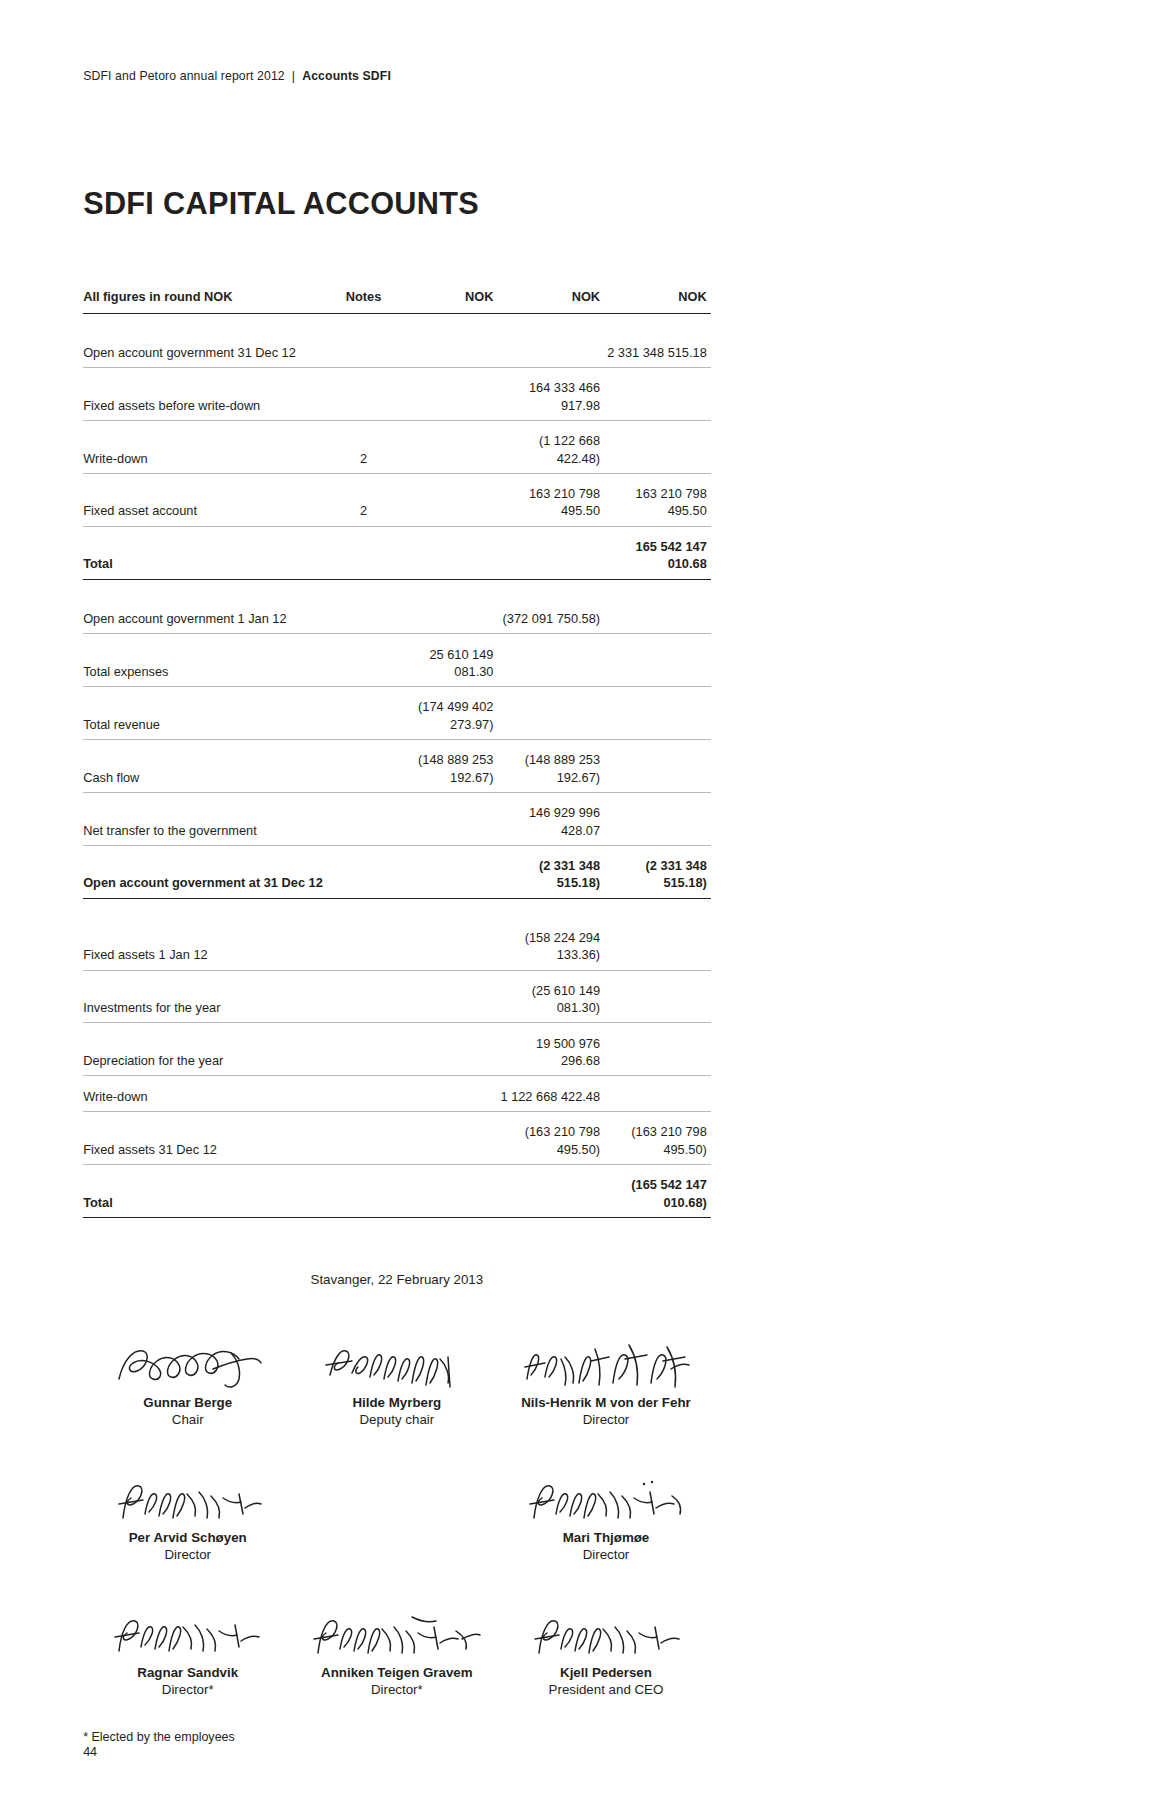SDFI and Petoro annual report 2012 | Accounts SDFI
SDFI capital accounts
| All figures in round NOK | Notes | NOK | NOK | NOK |
| --- | --- | --- | --- | --- |
| Open account government 31 Dec 12 | | | | 2 331 348 515.18 |
| Fixed assets before write-down | | | 164 333 466 917.98 | |
| Write-down | 2 | | (1 122 668 422.48) | |
| Fixed asset account | 2 | | 163 210 798 495.50 | 163 210 798 495.50 |
| Total | | | | 165 542 147 010.68 |
| Open account government 1 Jan 12 | | | (372 091 750.58) | |
| Total expenses | | 25 610 149 081.30 | | |
| Total revenue | | (174 499 402 273.97) | | |
| Cash flow | | (148 889 253 192.67) | (148 889 253 192.67) | |
| Net transfer to the government | | | 146 929 996 428.07 | |
| Open account government at 31 Dec 12 | | | (2 331 348 515.18) | (2 331 348 515.18) |
| Fixed assets 1 Jan 12 | | | (158 224 294 133.36) | |
| Investments for the year | | | (25 610 149 081.30) | |
| Depreciation for the year | | | 19 500 976 296.68 | |
| Write-down | | | 1 122 668 422.48 | |
| Fixed assets 31 Dec 12 | | | (163 210 798 495.50) | (163 210 798 495.50) |
| Total | | | | (165 542 147 010.68) |
Stavanger, 22 February 2013
| Gunnar Berge Chair | Hilde Myrberg Deputy chair | Nils-Henrik M von der Fehr Director |
| Per Arvid Schøyen Director | | Mari Thjømøe Director |
| Ragnar Sandvik Director* | Anniken Teigen Gravem Director* | Kjell Pedersen President and CEO |
* Elected by the employees
44